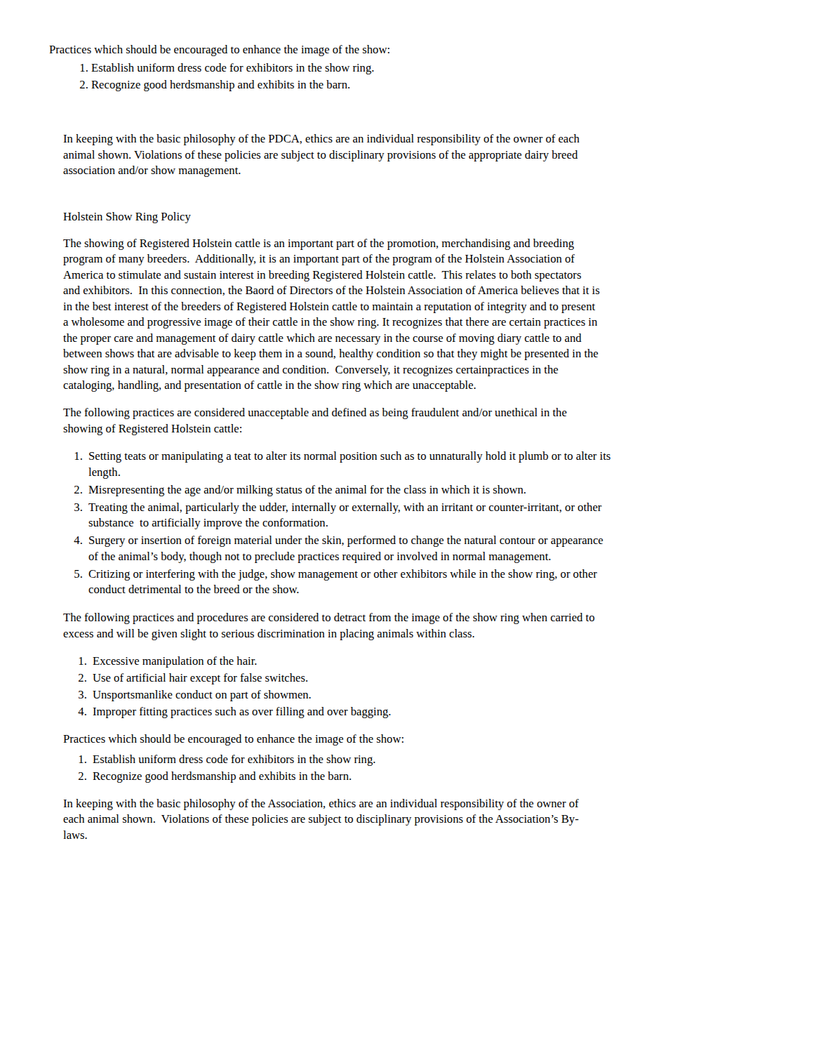Practices which should be encouraged to enhance the image of the show:
Establish uniform dress code for exhibitors in the show ring.
Recognize good herdsmanship and exhibits in the barn.
In keeping with the basic philosophy of the PDCA, ethics are an individual responsibility of the owner of each animal shown. Violations of these policies are subject to disciplinary provisions of the appropriate dairy breed association and/or show management.
Holstein Show Ring Policy
The showing of Registered Holstein cattle is an important part of the promotion, merchandising and breeding program of many breeders. Additionally, it is an important part of the program of the Holstein Association of America to stimulate and sustain interest in breeding Registered Holstein cattle. This relates to both spectators and exhibitors. In this connection, the Baord of Directors of the Holstein Association of America believes that it is in the best interest of the breeders of Registered Holstein cattle to maintain a reputation of integrity and to present a wholesome and progressive image of their cattle in the show ring. It recognizes that there are certain practices in the proper care and management of dairy cattle which are necessary in the course of moving diary cattle to and between shows that are advisable to keep them in a sound, healthy condition so that they might be presented in the show ring in a natural, normal appearance and condition. Conversely, it recognizes certainprac­tices in the cataloging, handling, and presentation of cattle in the show ring which are unacceptable.
The following practices are considered unacceptable and defined as being fraudulent and/or unethical in the showing of Registered Holstein cattle:
Setting teats or manipulating a teat to alter its normal position such as to unnaturally hold it plumb or to alter its length.
Misrepresenting the age and/or milking status of the animal for the class in which it is shown.
Treating the animal, particularly the udder, internally or externally, with an irritant or counter-irritant, or other substance to artificially improve the conformation.
Surgery or insertion of foreign material under the skin, performed to change the natural contour or appearance of the animal’s body, though not to preclude practices required or involved in normal management.
Critizing or interfering with the judge, show management or other exhibitors while in the show ring, or other conduct detrimental to the breed or the show.
The following practices and procedures are considered to detract from the image of the show ring when carried to excess and will be given slight to serious discrimination in placing animals within class.
Excessive manipulation of the hair.
Use of artificial hair except for false switches.
Unsportsmanlike conduct on part of showmen.
Improper fitting practices such as over filling and over bagging.
Practices which should be encouraged to enhance the image of the show:
Establish uniform dress code for exhibitors in the show ring.
Recognize good herdsmanship and exhibits in the barn.
In keeping with the basic philosophy of the Association, ethics are an individual responsibility of the owner of each animal shown. Violations of these policies are subject to disciplinary provisions of the Association’s By-laws.